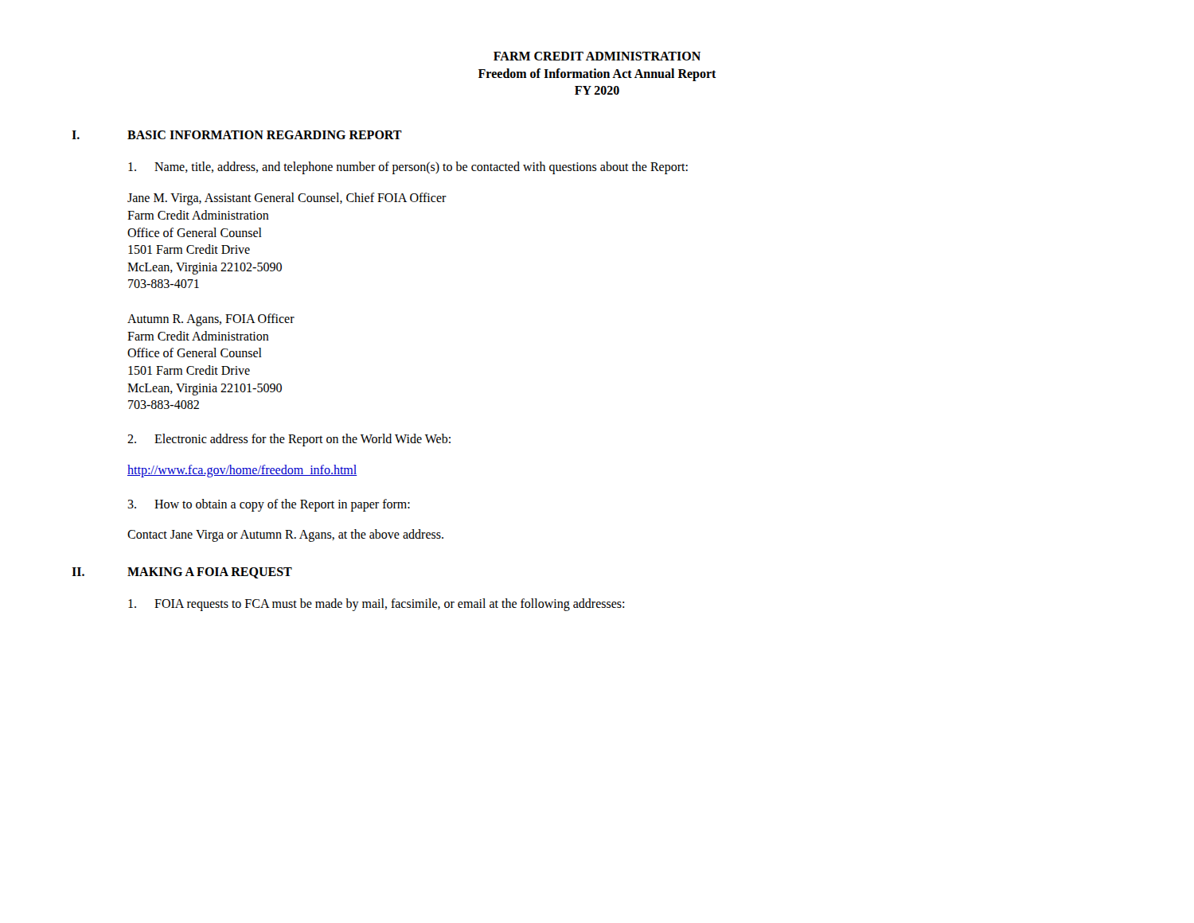FARM CREDIT ADMINISTRATION
Freedom of Information Act Annual Report
FY 2020
I. BASIC INFORMATION REGARDING REPORT
1. Name, title, address, and telephone number of person(s) to be contacted with questions about the Report:
Jane M. Virga, Assistant General Counsel, Chief FOIA Officer
Farm Credit Administration
Office of General Counsel
1501 Farm Credit Drive
McLean, Virginia 22102-5090
703-883-4071
Autumn R. Agans, FOIA Officer
Farm Credit Administration
Office of General Counsel
1501 Farm Credit Drive
McLean, Virginia 22101-5090
703-883-4082
2. Electronic address for the Report on the World Wide Web:
http://www.fca.gov/home/freedom_info.html
3. How to obtain a copy of the Report in paper form:
Contact Jane Virga or Autumn R. Agans, at the above address.
II. MAKING A FOIA REQUEST
1. FOIA requests to FCA must be made by mail, facsimile, or email at the following addresses: